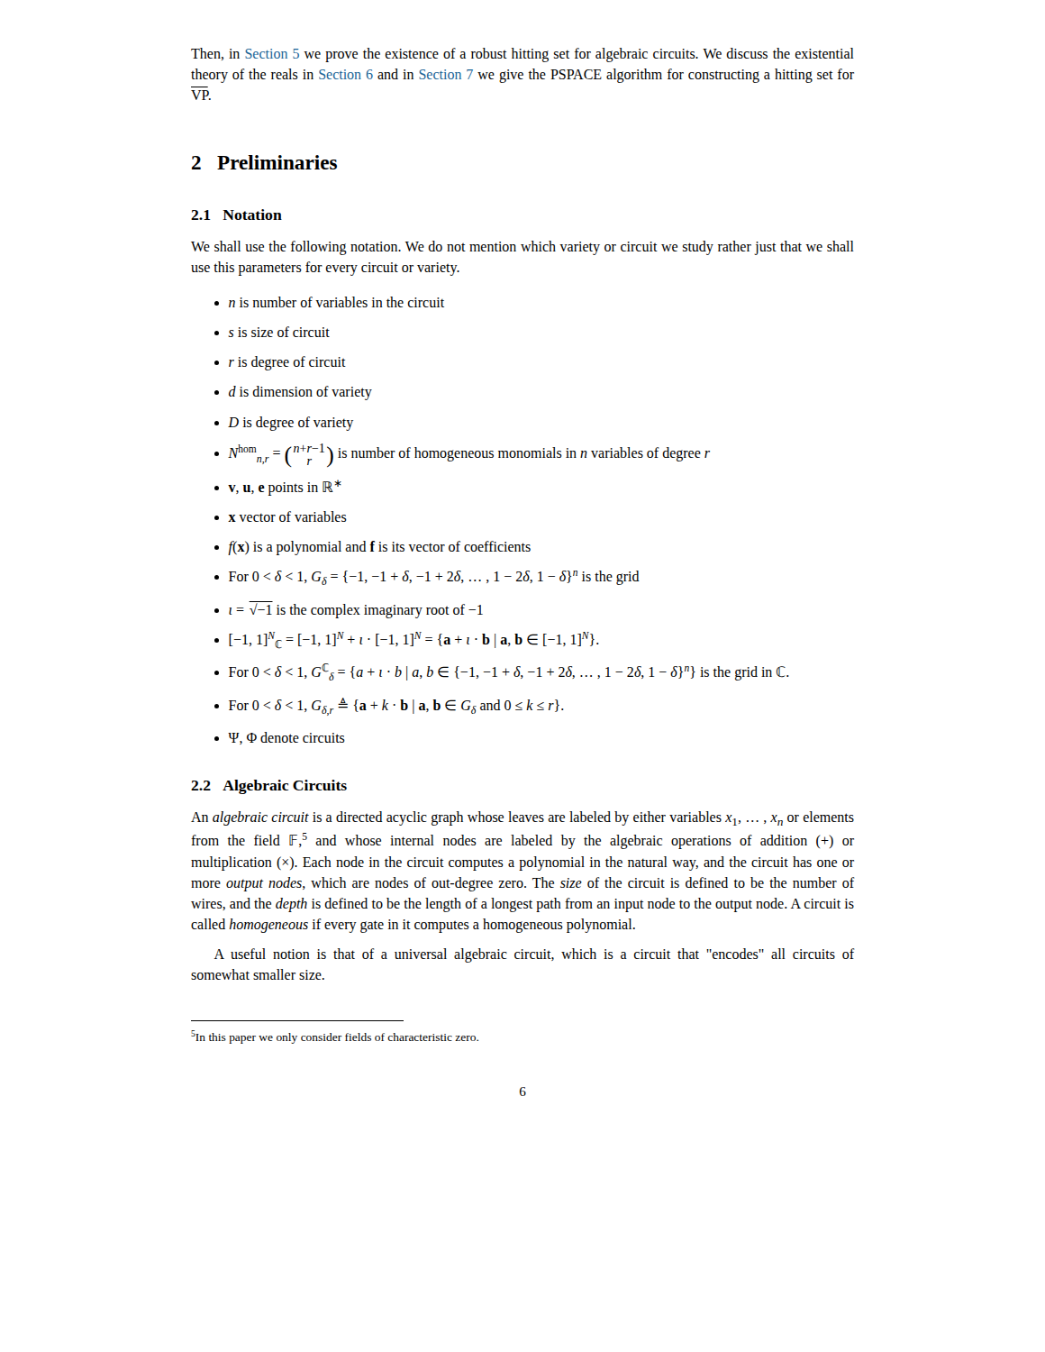Then, in Section 5 we prove the existence of a robust hitting set for algebraic circuits. We discuss the existential theory of the reals in Section 6 and in Section 7 we give the PSPACE algorithm for constructing a hitting set for VP.
2 Preliminaries
2.1 Notation
We shall use the following notation. We do not mention which variety or circuit we study rather just that we shall use this parameters for every circuit or variety.
n is number of variables in the circuit
s is size of circuit
r is degree of circuit
d is dimension of variety
D is degree of variety
Nhomn,r = (n+r−1 r) is number of homogeneous monomials in n variables of degree r
v, u, e points in ℝ∗
x vector of variables
f(x) is a polynomial and f is its vector of coefficients
For 0 < δ < 1, Gδ = {−1, −1 + δ, −1 + 2δ, … , 1 − 2δ, 1 − δ}n is the grid
ι = √−1 is the complex imaginary root of −1
[−1, 1]Nℂ = [−1, 1]N + ι · [−1, 1]N = {a + ι · b | a, b ∈ [−1, 1]N}.
For 0 < δ < 1, Gℂδ = {a + ι · b | a, b ∈ {−1, −1 + δ, −1 + 2δ, … , 1 − 2δ, 1 − δ}n} is the grid in ℂ.
For 0 < δ < 1, Gδ,r ≜ {a + k · b | a, b ∈ Gδ and 0 ≤ k ≤ r}.
Ψ, Φ denote circuits
2.2 Algebraic Circuits
An algebraic circuit is a directed acyclic graph whose leaves are labeled by either variables x1, … , xn or elements from the field 𝔽,5 and whose internal nodes are labeled by the algebraic operations of addition (+) or multiplication (×). Each node in the circuit computes a polynomial in the natural way, and the circuit has one or more output nodes, which are nodes of out-degree zero. The size of the circuit is defined to be the number of wires, and the depth is defined to be the length of a longest path from an input node to the output node. A circuit is called homogeneous if every gate in it computes a homogeneous polynomial.
A useful notion is that of a universal algebraic circuit, which is a circuit that "encodes" all circuits of somewhat smaller size.
5In this paper we only consider fields of characteristic zero.
6